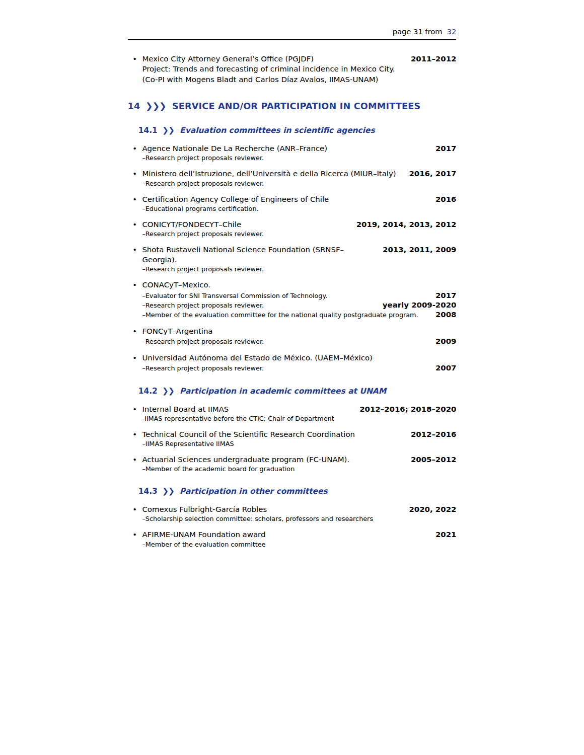page 31 from 32
Mexico City Attorney General’s Office (PGJDF)
2011–2012
Project: Trends and forecasting of criminal incidence in Mexico City.
(Co-PI with Mogens Bladt and Carlos Díaz Avalos, IIMAS-UNAM)
14 ❯❯❯ SERVICE AND/OR PARTICIPATION IN COMMITTEES
14.1 ❯❯ Evaluation committees in scientific agencies
Agence Nationale De La Recherche (ANR–France)
2017
–Research project proposals reviewer.
Ministero dell’Istruzione, dell’Università e della Ricerca (MIUR–Italy)
2016, 2017
–Research project proposals reviewer.
Certification Agency College of Engineers of Chile
2016
–Educational programs certification.
CONICYT/FONDECYT–Chile
2019, 2014, 2013, 2012
–Research project proposals reviewer.
Shota Rustaveli National Science Foundation (SRNSF–Georgia).
2013, 2011, 2009
–Research project proposals reviewer.
CONACyT–Mexico.
–Evaluator for SNI Transversal Commission of Technology.
2017
–Research project proposals reviewer.
yearly 2009-2020
–Member of the evaluation committee for the national quality postgraduate program.
2008
FONCyT–Argentina
–Research project proposals reviewer.
2009
Universidad Autónoma del Estado de México. (UAEM–México)
–Research project proposals reviewer.
2007
14.2 ❯❯ Participation in academic committees at UNAM
Internal Board at IIMAS
2012–2016; 2018–2020
-IIMAS representative before the CTIC; Chair of Department
Technical Council of the Scientific Research Coordination
2012–2016
–IIMAS Representative IIMAS
Actuarial Sciences undergraduate program (FC-UNAM).
2005–2012
–Member of the academic board for graduation
14.3 ❯❯ Participation in other committees
Comexus Fulbright-García Robles
2020, 2022
–Scholarship selection committee: scholars, professors and researchers
AFIRME-UNAM Foundation award
2021
–Member of the evaluation committee